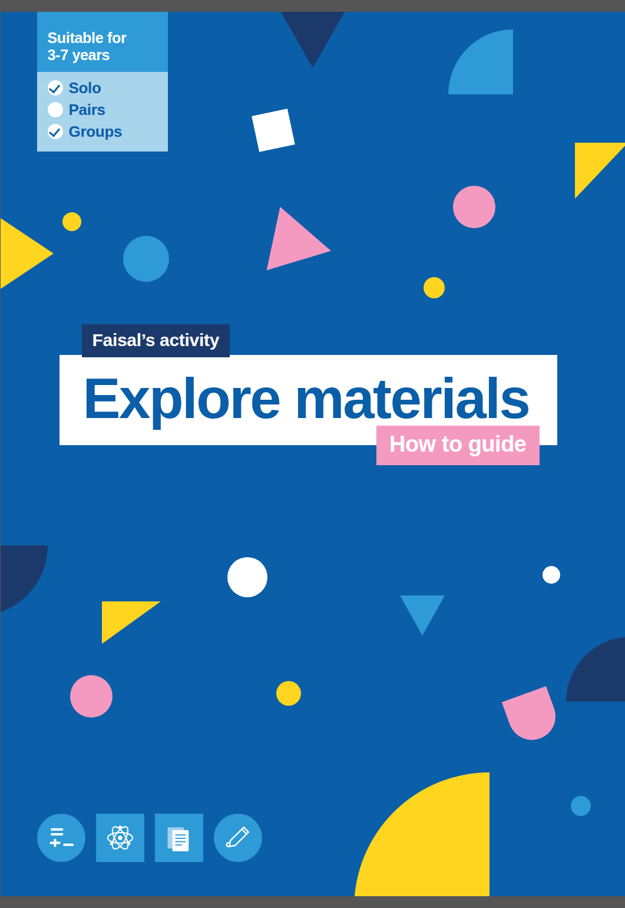Suitable for
3-7 years
Solo
Pairs
Groups
Faisal’s activity
Explore materials
How to guide
Maths
Science
Reading
Writing